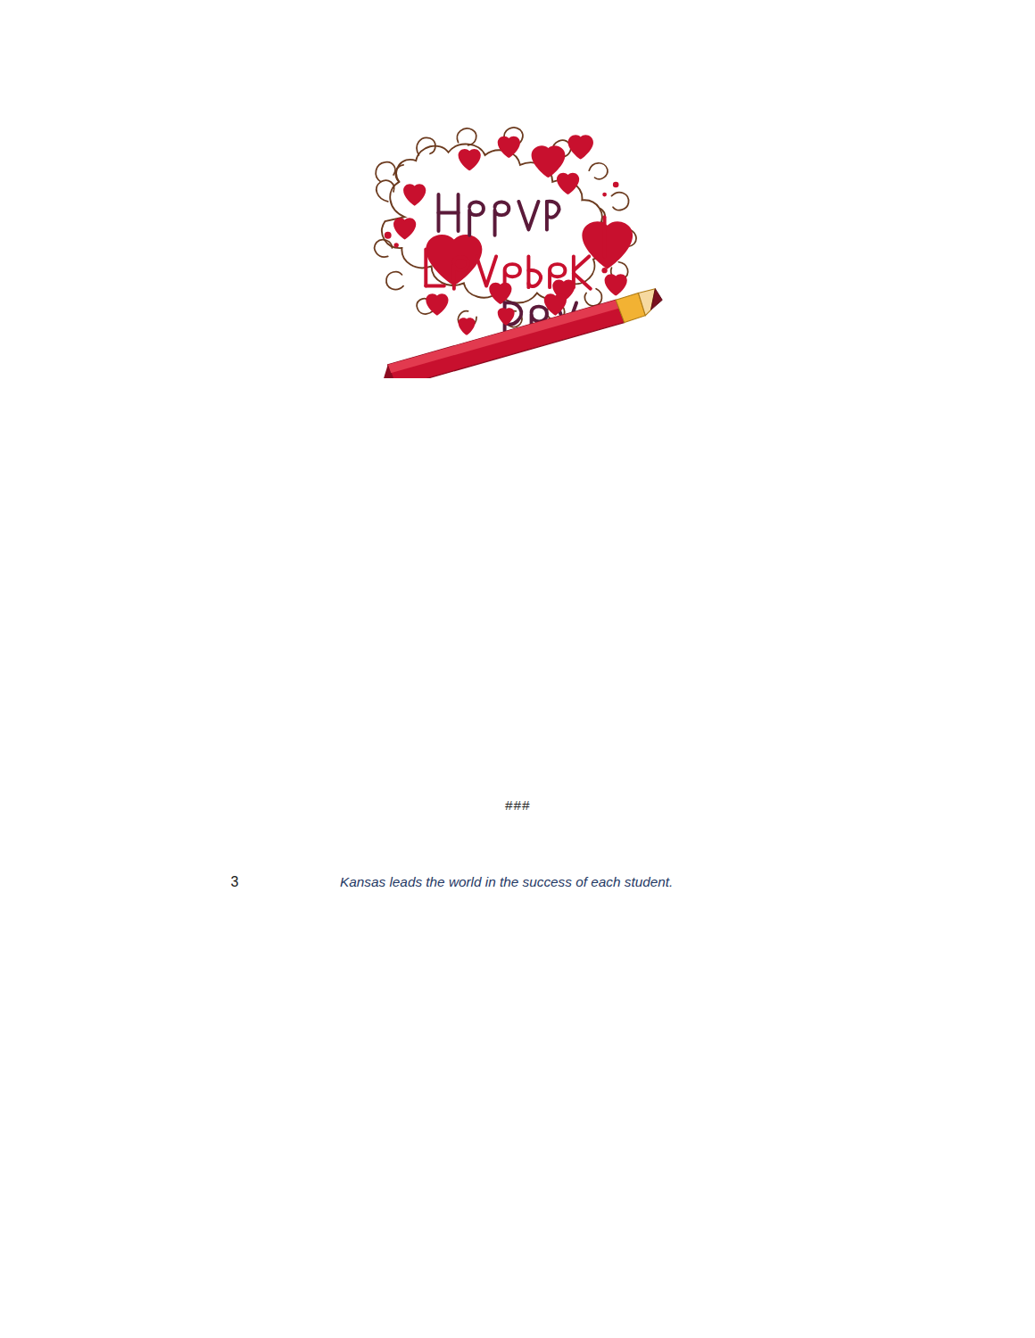Happy Valentine's Day A hand-drawn doodle of a cloud-shaped speech bubble with swirls and red hearts, containing the handwritten words "Happy Valentine's Day!", with a red pencil drawn beneath it.
Hand-drawn Happy Valentine's Day doodle with hearts, swirls, and a red pencil.
###
3 Kansas leads the world in the success of each student.